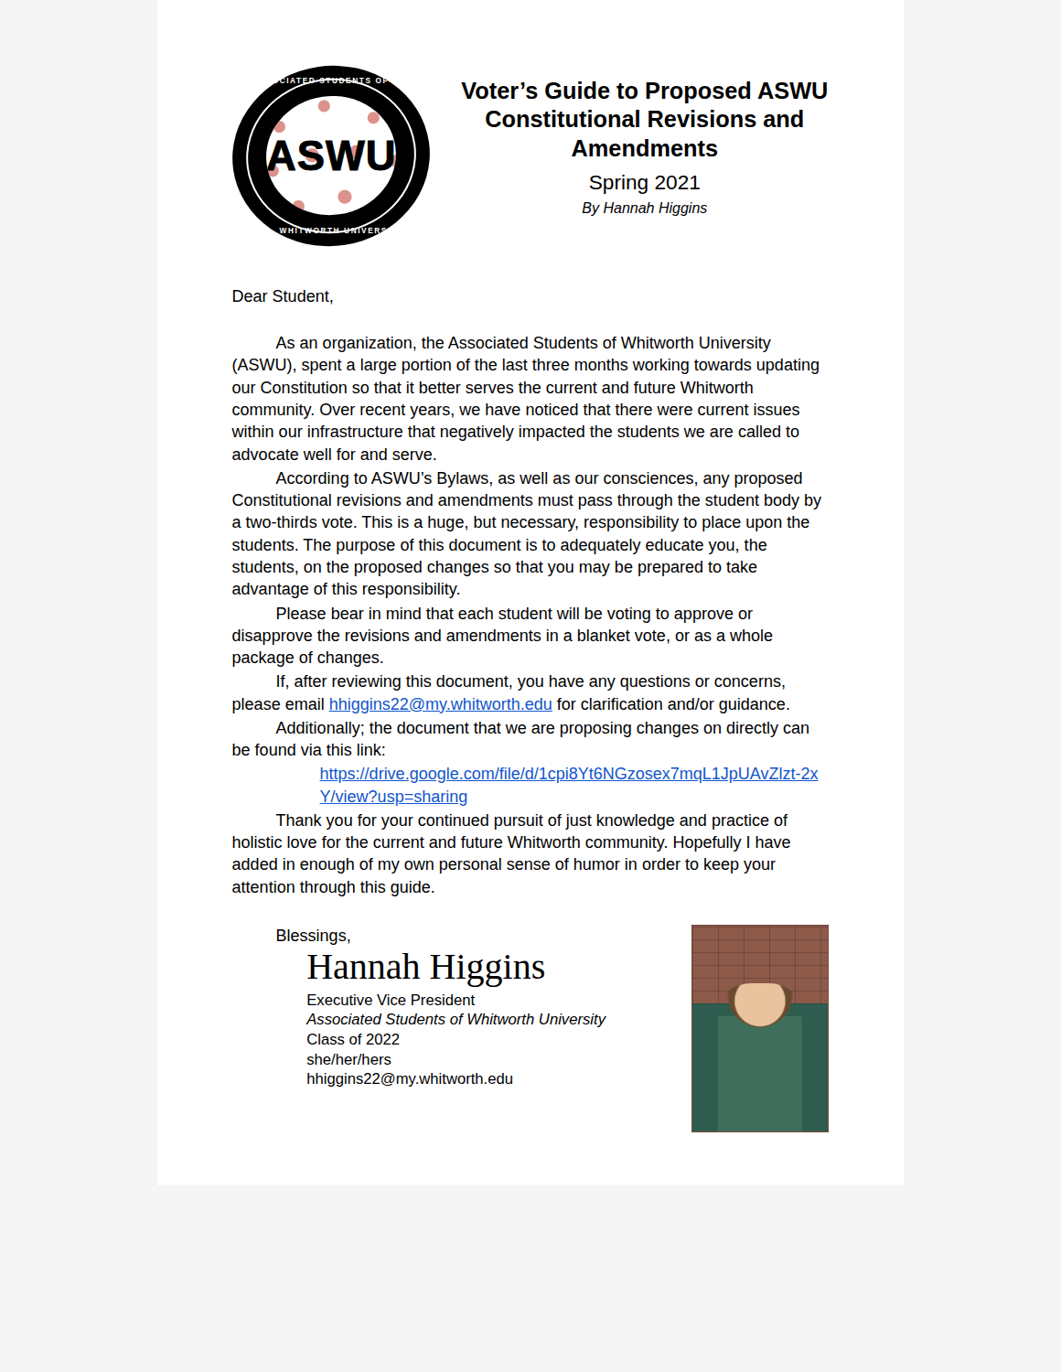ASSOCIATED STUDENTS OF
ASWU
WHITWORTH UNIVERSITY
Voter’s Guide to Proposed ASWU
Constitutional Revisions and
Amendments
Spring 2021
By Hannah Higgins
Dear Student,
As an organization, the Associated Students of Whitworth University (ASWU), spent a large portion of the last three months working towards updating our Constitution so that it better serves the current and future Whitworth community. Over recent years, we have noticed that there were current issues within our infrastructure that negatively impacted the students we are called to advocate well for and serve.
According to ASWU’s Bylaws, as well as our consciences, any proposed Constitutional revisions and amendments must pass through the student body by a two-thirds vote. This is a huge, but necessary, responsibility to place upon the students. The purpose of this document is to adequately educate you, the students, on the proposed changes so that you may be prepared to take advantage of this responsibility.
Please bear in mind that each student will be voting to approve or disapprove the revisions and amendments in a blanket vote, or as a whole package of changes.
If, after reviewing this document, you have any questions or concerns, please email hhiggins22@my.whitworth.edu for clarification and/or guidance.
Additionally; the document that we are proposing changes on directly can be found via this link:
https://drive.google.com/file/d/1cpi8Yt6NGzosex7mqL1JpUAvZlzt-2xY/view?usp=sharing
Thank you for your continued pursuit of just knowledge and practice of holistic love for the current and future Whitworth community. Hopefully I have added in enough of my own personal sense of humor in order to keep your attention through this guide.
Blessings,
Hannah Higgins
Executive Vice President
Associated Students of Whitworth University
Class of 2022
she/her/hers
hhiggins22@my.whitworth.edu